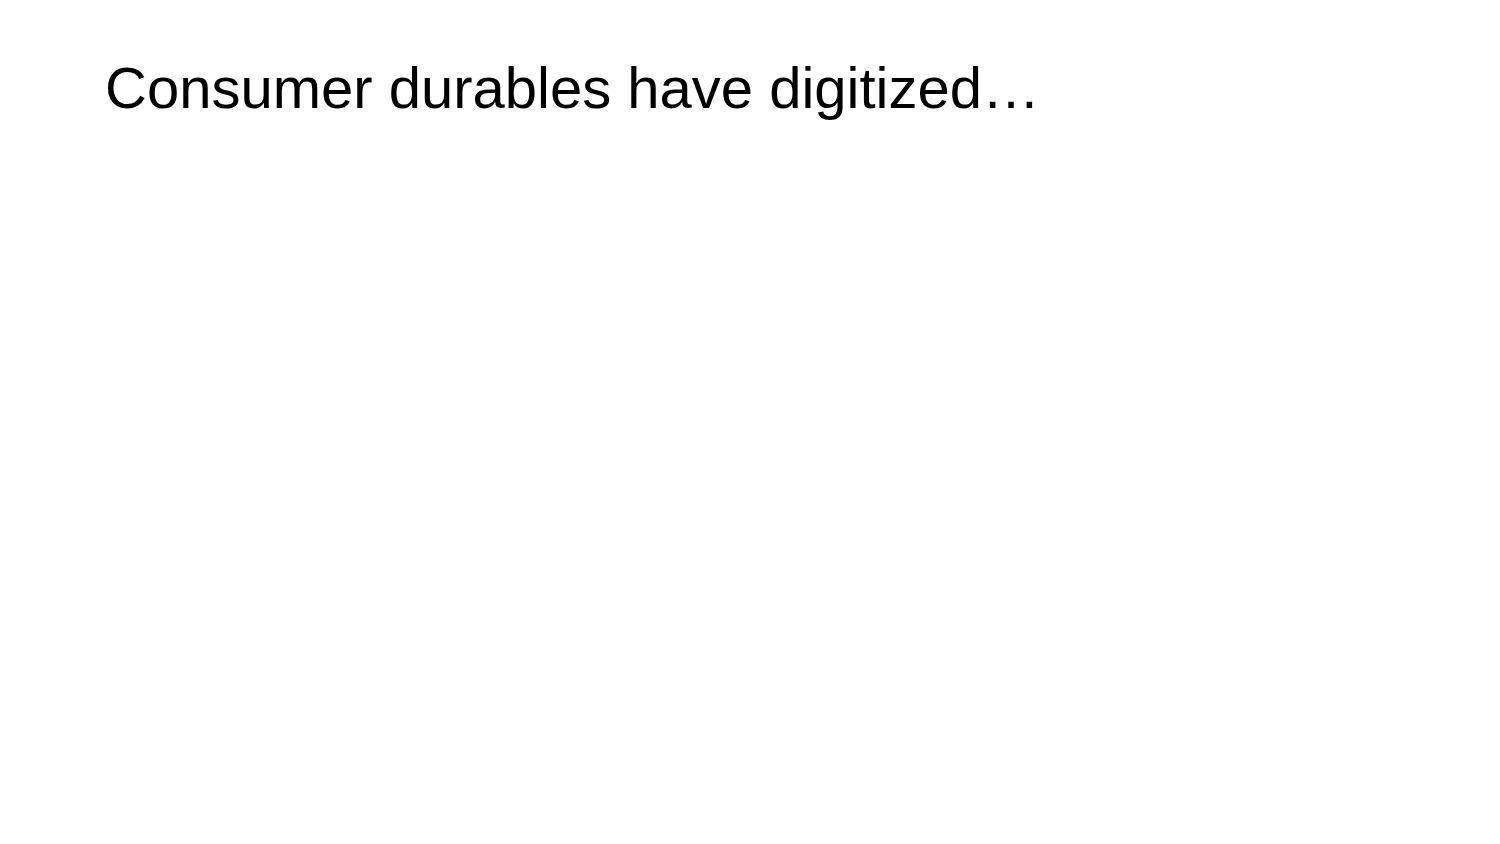Consumer durables have digitized…
Modern living room with flat-screen TV
Vintage family watching television